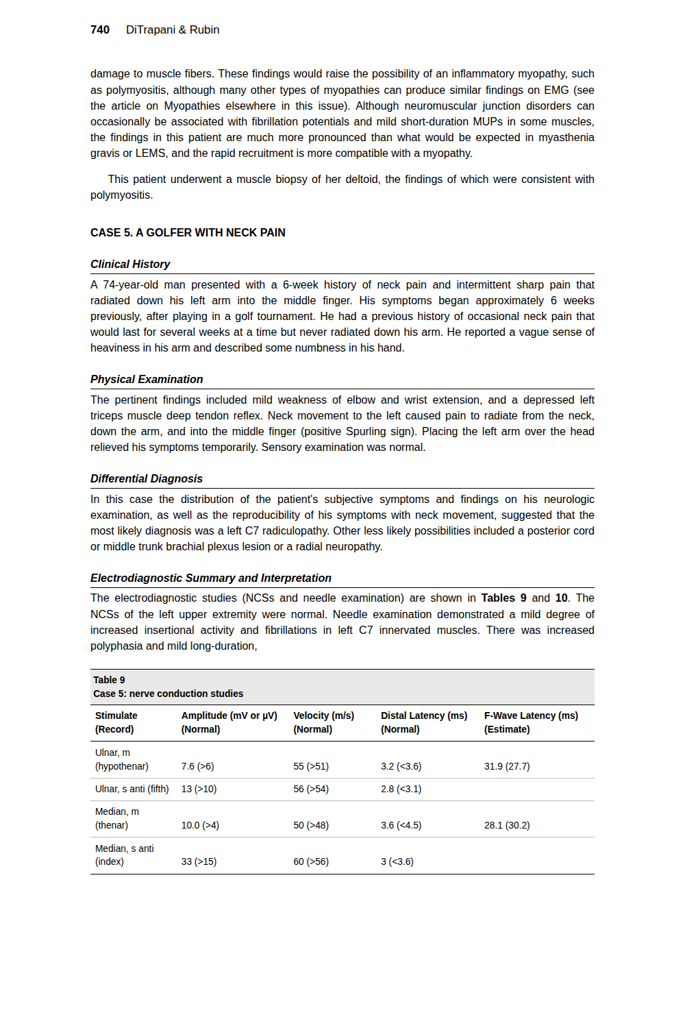740 DiTrapani & Rubin
damage to muscle fibers. These findings would raise the possibility of an inflammatory myopathy, such as polymyositis, although many other types of myopathies can produce similar findings on EMG (see the article on Myopathies elsewhere in this issue). Although neuromuscular junction disorders can occasionally be associated with fibrillation potentials and mild short-duration MUPs in some muscles, the findings in this patient are much more pronounced than what would be expected in myasthenia gravis or LEMS, and the rapid recruitment is more compatible with a myopathy.
This patient underwent a muscle biopsy of her deltoid, the findings of which were consistent with polymyositis.
Case 5. A Golfer with Neck Pain
Clinical History
A 74-year-old man presented with a 6-week history of neck pain and intermittent sharp pain that radiated down his left arm into the middle finger. His symptoms began approximately 6 weeks previously, after playing in a golf tournament. He had a previous history of occasional neck pain that would last for several weeks at a time but never radiated down his arm. He reported a vague sense of heaviness in his arm and described some numbness in his hand.
Physical Examination
The pertinent findings included mild weakness of elbow and wrist extension, and a depressed left triceps muscle deep tendon reflex. Neck movement to the left caused pain to radiate from the neck, down the arm, and into the middle finger (positive Spurling sign). Placing the left arm over the head relieved his symptoms temporarily. Sensory examination was normal.
Differential Diagnosis
In this case the distribution of the patient's subjective symptoms and findings on his neurologic examination, as well as the reproducibility of his symptoms with neck movement, suggested that the most likely diagnosis was a left C7 radiculopathy. Other less likely possibilities included a posterior cord or middle trunk brachial plexus lesion or a radial neuropathy.
Electrodiagnostic Summary and Interpretation
The electrodiagnostic studies (NCSs and needle examination) are shown in Tables 9 and 10. The NCSs of the left upper extremity were normal. Needle examination demonstrated a mild degree of increased insertional activity and fibrillations in left C7 innervated muscles. There was increased polyphasia and mild long-duration,
Table 9 Case 5: nerve conduction studies
| Stimulate (Record) | Amplitude (mV or µV) (Normal) | Velocity (m/s) (Normal) | Distal Latency (ms) (Normal) | F-Wave Latency (ms) (Estimate) |
| --- | --- | --- | --- | --- |
| Ulnar, m (hypothenar) | 7.6 (>6) | 55 (>51) | 3.2 (<3.6) | 31.9 (27.7) |
| Ulnar, s anti (fifth) | 13 (>10) | 56 (>54) | 2.8 (<3.1) | |
| Median, m (thenar) | 10.0 (>4) | 50 (>48) | 3.6 (<4.5) | 28.1 (30.2) |
| Median, s anti (index) | 33 (>15) | 60 (>56) | 3 (<3.6) | |